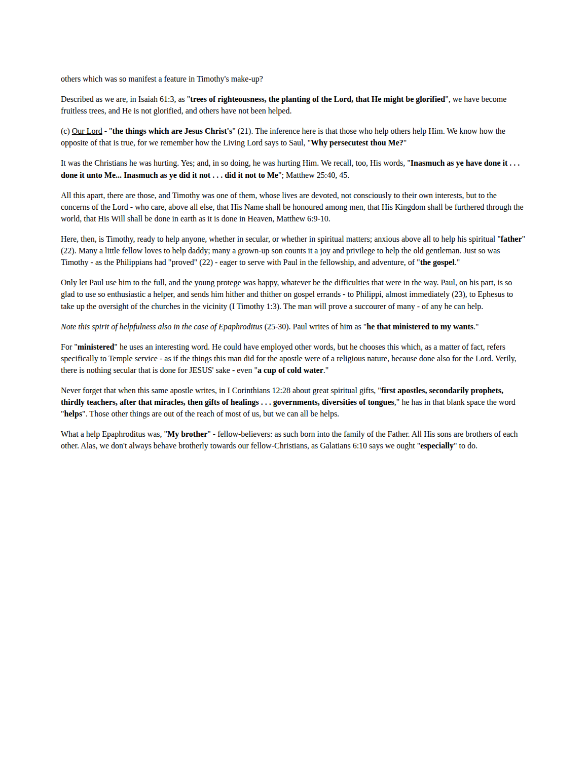others which was so manifest a feature in Timothy's make-up?
Described as we are, in Isaiah 61:3, as "trees of righteousness, the planting of the Lord, that He might be glorified", we have become fruitless trees, and He is not glorified, and others have not been helped.
(c) Our Lord - "the things which are Jesus Christ's" (21). The inference here is that those who help others help Him. We know how the opposite of that is true, for we remember how the Living Lord says to Saul, "Why persecutest thou Me?"
It was the Christians he was hurting. Yes; and, in so doing, he was hurting Him. We recall, too, His words, "Inasmuch as ye have done it . . . done it unto Me... Inasmuch as ye did it not . . . did it not to Me"; Matthew 25:40, 45.
All this apart, there are those, and Timothy was one of them, whose lives are devoted, not consciously to their own interests, but to the concerns of the Lord - who care, above all else, that His Name shall be honoured among men, that His Kingdom shall be furthered through the world, that His Will shall be done in earth as it is done in Heaven, Matthew 6:9-10.
Here, then, is Timothy, ready to help anyone, whether in secular, or whether in spiritual matters; anxious above all to help his spiritual "father" (22). Many a little fellow loves to help daddy; many a grown-up son counts it a joy and privilege to help the old gentleman. Just so was Timothy - as the Philippians had "proved" (22) - eager to serve with Paul in the fellowship, and adventure, of "the gospel."
Only let Paul use him to the full, and the young protege was happy, whatever be the difficulties that were in the way. Paul, on his part, is so glad to use so enthusiastic a helper, and sends him hither and thither on gospel errands - to Philippi, almost immediately (23), to Ephesus to take up the oversight of the churches in the vicinity (I Timothy 1:3). The man will prove a succourer of many - of any he can help.
Note this spirit of helpfulness also in the case of Epaphroditus (25-30). Paul writes of him as "he that ministered to my wants."
For "ministered" he uses an interesting word. He could have employed other words, but he chooses this which, as a matter of fact, refers specifically to Temple service - as if the things this man did for the apostle were of a religious nature, because done also for the Lord. Verily, there is nothing secular that is done for JESUS' sake - even "a cup of cold water."
Never forget that when this same apostle writes, in I Corinthians 12:28 about great spiritual gifts, "first apostles, secondarily prophets, thirdly teachers, after that miracles, then gifts of healings . . . governments, diversities of tongues," he has in that blank space the word "helps". Those other things are out of the reach of most of us, but we can all be helps.
What a help Epaphroditus was, "My brother" - fellow-believers: as such born into the family of the Father. All His sons are brothers of each other. Alas, we don't always behave brotherly towards our fellow-Christians, as Galatians 6:10 says we ought "especially" to do.